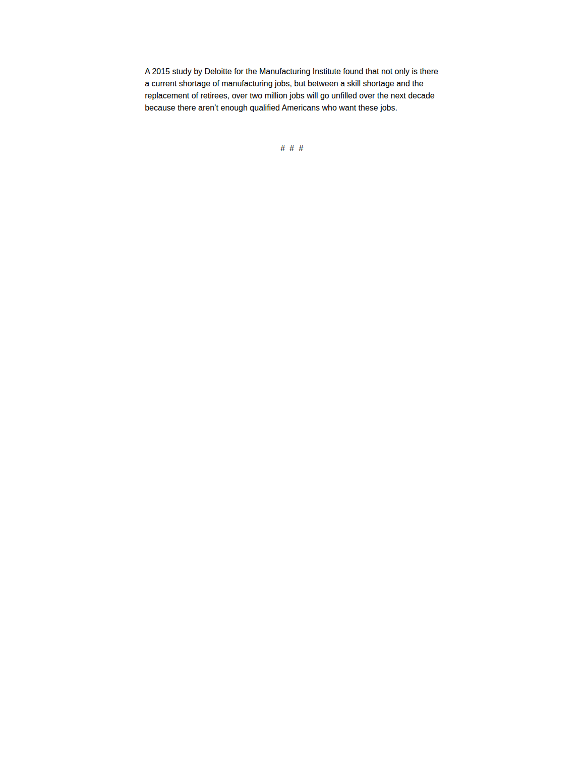A 2015 study by Deloitte for the Manufacturing Institute found that not only is there a current shortage of manufacturing jobs, but between a skill shortage and the replacement of retirees, over two million jobs will go unfilled over the next decade because there aren’t enough qualified Americans who want these jobs.
# # #